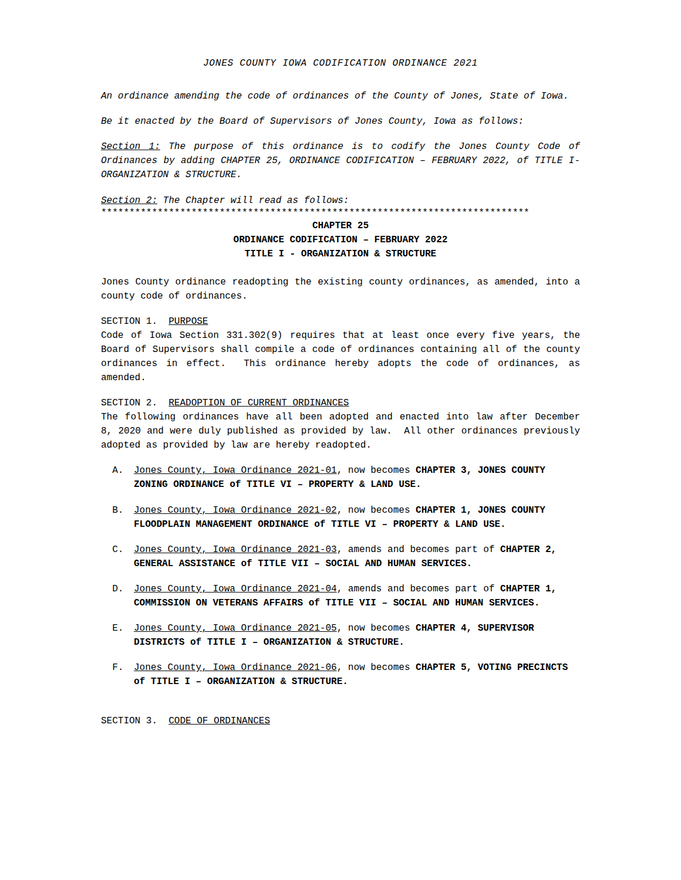JONES COUNTY IOWA CODIFICATION ORDINANCE 2021
An ordinance amending the code of ordinances of the County of Jones, State of Iowa.
Be it enacted by the Board of Supervisors of Jones County, Iowa as follows:
Section 1: The purpose of this ordinance is to codify the Jones County Code of Ordinances by adding CHAPTER 25, ORDINANCE CODIFICATION – FEBRUARY 2022, of TITLE I- ORGANIZATION & STRUCTURE.
Section 2: The Chapter will read as follows:
****************************************************************************
CHAPTER 25
ORDINANCE CODIFICATION – FEBRUARY 2022
TITLE I - ORGANIZATION & STRUCTURE
Jones County ordinance readopting the existing county ordinances, as amended, into a county code of ordinances.
SECTION 1. PURPOSE
Code of Iowa Section 331.302(9) requires that at least once every five years, the Board of Supervisors shall compile a code of ordinances containing all of the county ordinances in effect. This ordinance hereby adopts the code of ordinances, as amended.
SECTION 2. READOPTION OF CURRENT ORDINANCES
The following ordinances have all been adopted and enacted into law after December 8, 2020 and were duly published as provided by law. All other ordinances previously adopted as provided by law are hereby readopted.
Jones County, Iowa Ordinance 2021-01, now becomes CHAPTER 3, JONES COUNTY ZONING ORDINANCE of TITLE VI – PROPERTY & LAND USE.
Jones County, Iowa Ordinance 2021-02, now becomes CHAPTER 1, JONES COUNTY FLOODPLAIN MANAGEMENT ORDINANCE of TITLE VI – PROPERTY & LAND USE.
Jones County, Iowa Ordinance 2021-03, amends and becomes part of CHAPTER 2, GENERAL ASSISTANCE of TITLE VII – SOCIAL AND HUMAN SERVICES.
Jones County, Iowa Ordinance 2021-04, amends and becomes part of CHAPTER 1, COMMISSION ON VETERANS AFFAIRS of TITLE VII – SOCIAL AND HUMAN SERVICES.
Jones County, Iowa Ordinance 2021-05, now becomes CHAPTER 4, SUPERVISOR DISTRICTS of TITLE I – ORGANIZATION & STRUCTURE.
Jones County, Iowa Ordinance 2021-06, now becomes CHAPTER 5, VOTING PRECINCTS of TITLE I – ORGANIZATION & STRUCTURE.
SECTION 3. CODE OF ORDINANCES